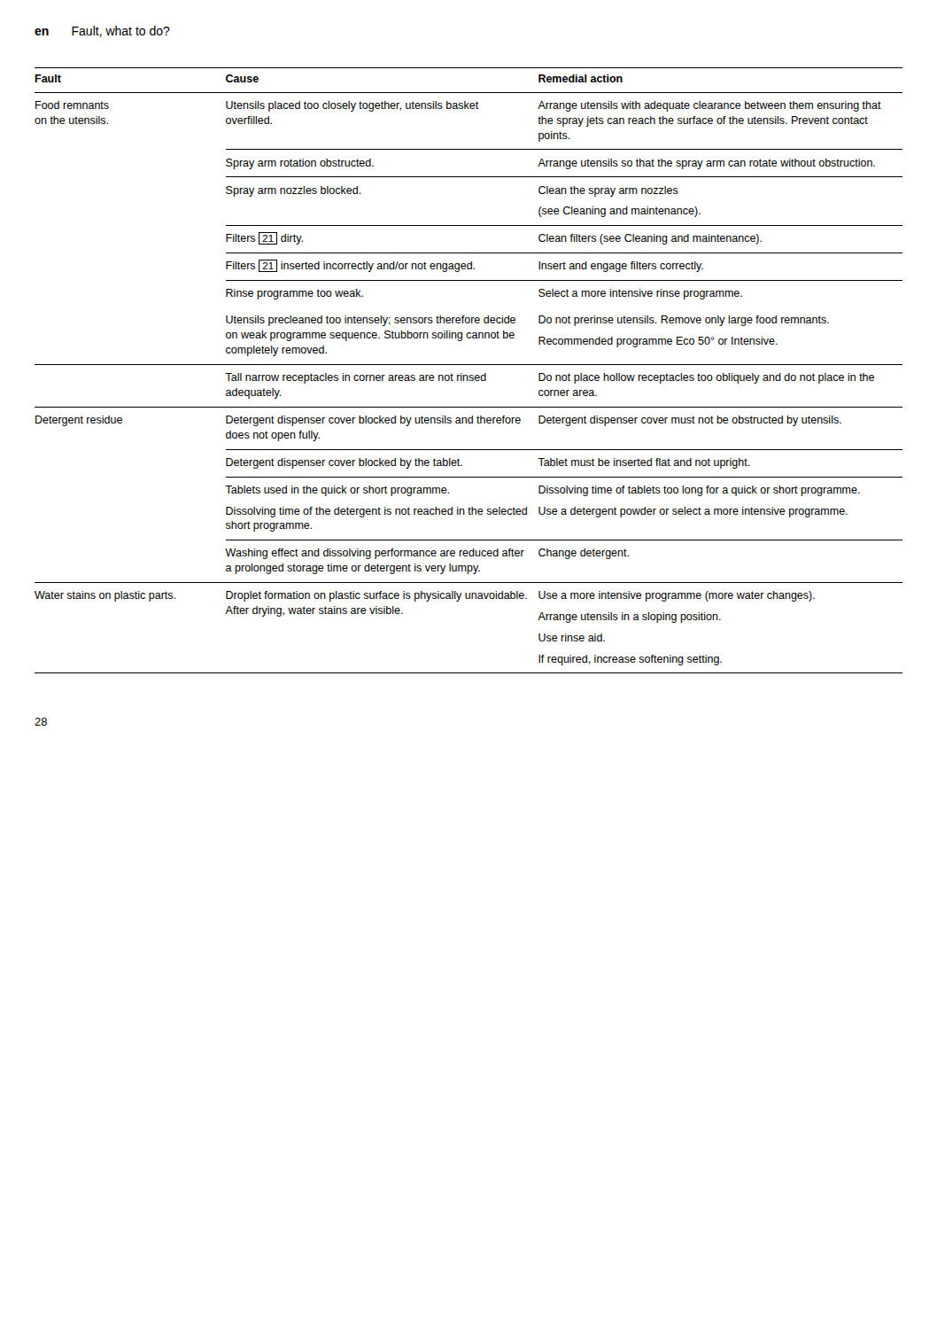en Fault, what to do?
| Fault | Cause | Remedial action |
| --- | --- | --- |
| Food remnants on the utensils. | Utensils placed too closely together, utensils basket overfilled. | Arrange utensils with adequate clearance between them ensuring that the spray jets can reach the surface of the utensils. Prevent contact points. |
| Spray arm rotation obstructed. | Arrange utensils so that the spray arm can rotate without obstruction. |
| Spray arm nozzles blocked. | Clean the spray arm nozzles (see Cleaning and maintenance). |
| Filters 21 dirty. | Clean filters (see Cleaning and maintenance). |
| Filters 21 inserted incorrectly and/or not engaged. | Insert and engage filters correctly. |
| Rinse programme too weak. | Select a more intensive rinse programme. |
| Utensils precleaned too intensely; sensors therefore decide on weak programme sequence. Stubborn soiling cannot be completely removed. | Do not prerinse utensils. Remove only large food remnants. Recommended programme Eco 50° or Intensive. |
| | Tall narrow receptacles in corner areas are not rinsed adequately. | Do not place hollow receptacles too obliquely and do not place in the corner area. |
| Detergent residue | Detergent dispenser cover blocked by utensils and therefore does not open fully. | Detergent dispenser cover must not be obstructed by utensils. |
| Detergent dispenser cover blocked by the tablet. | Tablet must be inserted flat and not upright. |
| Tablets used in the quick or short programme. Dissolving time of the detergent is not reached in the selected short programme. | Dissolving time of tablets too long for a quick or short programme. Use a detergent powder or select a more intensive programme. |
| Washing effect and dissolving performance are reduced after a prolonged storage time or detergent is very lumpy. | Change detergent. |
| Water stains on plastic parts. | Droplet formation on plastic surface is physically unavoidable. After drying, water stains are visible. | Use a more intensive programme (more water changes). Arrange utensils in a sloping position. Use rinse aid. If required, increase softening setting. |
28